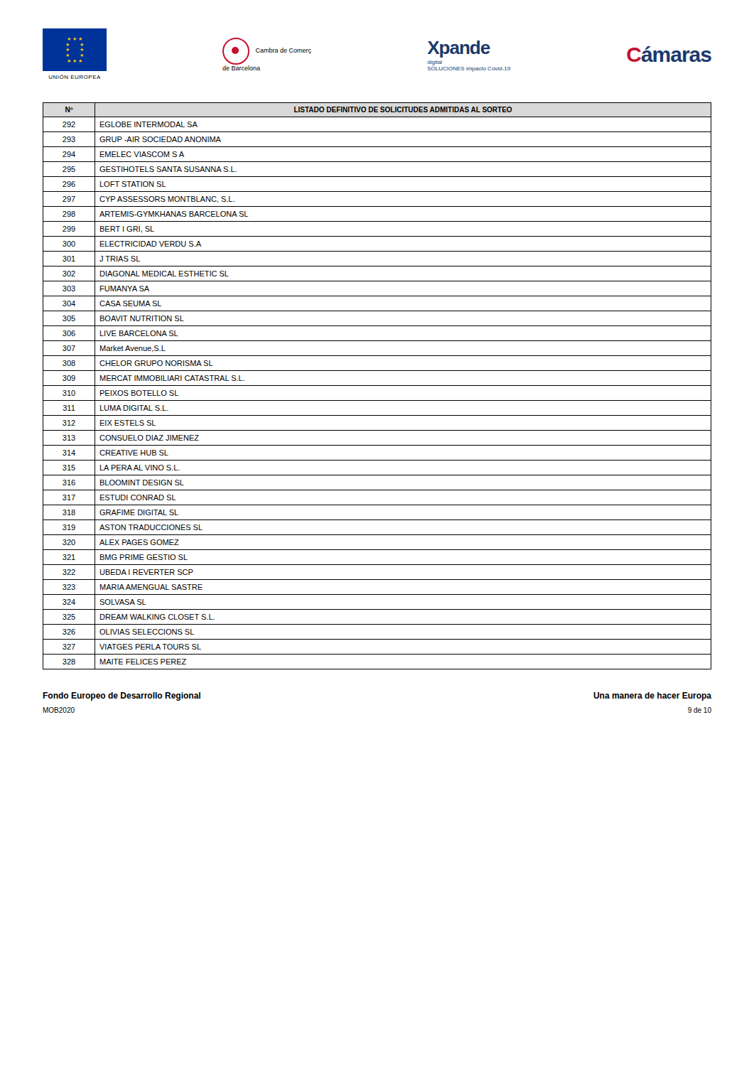UNIÓN EUROPEA
Cambra de Comerç
de Barcelona
Xpande digital
SOLUCIONES impacto Covid-19
Cámaras
| Nº | LISTADO DEFINITIVO DE SOLICITUDES ADMITIDAS AL SORTEO |
| --- | --- |
| 292 | EGLOBE INTERMODAL SA |
| 293 | GRUP -AIR SOCIEDAD ANONIMA |
| 294 | EMELEC VIASCOM S A |
| 295 | GESTIHOTELS SANTA SUSANNA S.L. |
| 296 | LOFT STATION SL |
| 297 | CYP ASSESSORS MONTBLANC, S.L. |
| 298 | ARTEMIS-GYMKHANAS BARCELONA SL |
| 299 | BERT I GRI, SL |
| 300 | ELECTRICIDAD VERDU S.A |
| 301 | J TRIAS SL |
| 302 | DIAGONAL MEDICAL ESTHETIC SL |
| 303 | FUMANYA SA |
| 304 | CASA SEUMA SL |
| 305 | BOAVIT NUTRITION SL |
| 306 | LIVE BARCELONA SL |
| 307 | Market Avenue,S.L |
| 308 | CHELOR GRUPO NORISMA SL |
| 309 | MERCAT IMMOBILIARI CATASTRAL S.L. |
| 310 | PEIXOS BOTELLO SL |
| 311 | LUMA DIGITAL S.L. |
| 312 | EIX ESTELS SL |
| 313 | CONSUELO DIAZ JIMENEZ |
| 314 | CREATIVE HUB SL |
| 315 | LA PERA AL VINO S.L. |
| 316 | BLOOMINT DESIGN SL |
| 317 | ESTUDI CONRAD SL |
| 318 | GRAFIME DIGITAL SL |
| 319 | ASTON TRADUCCIONES SL |
| 320 | ALEX PAGES GOMEZ |
| 321 | BMG PRIME GESTIO SL |
| 322 | UBEDA I REVERTER SCP |
| 323 | MARIA AMENGUAL SASTRE |
| 324 | SOLVASA SL |
| 325 | DREAM WALKING CLOSET S.L. |
| 326 | OLIVIAS SELECCIONS SL |
| 327 | VIATGES PERLA TOURS SL |
| 328 | MAITE FELICES PEREZ |
Fondo Europeo de Desarrollo Regional Una manera de hacer Europa
MOB2020 9 de 10